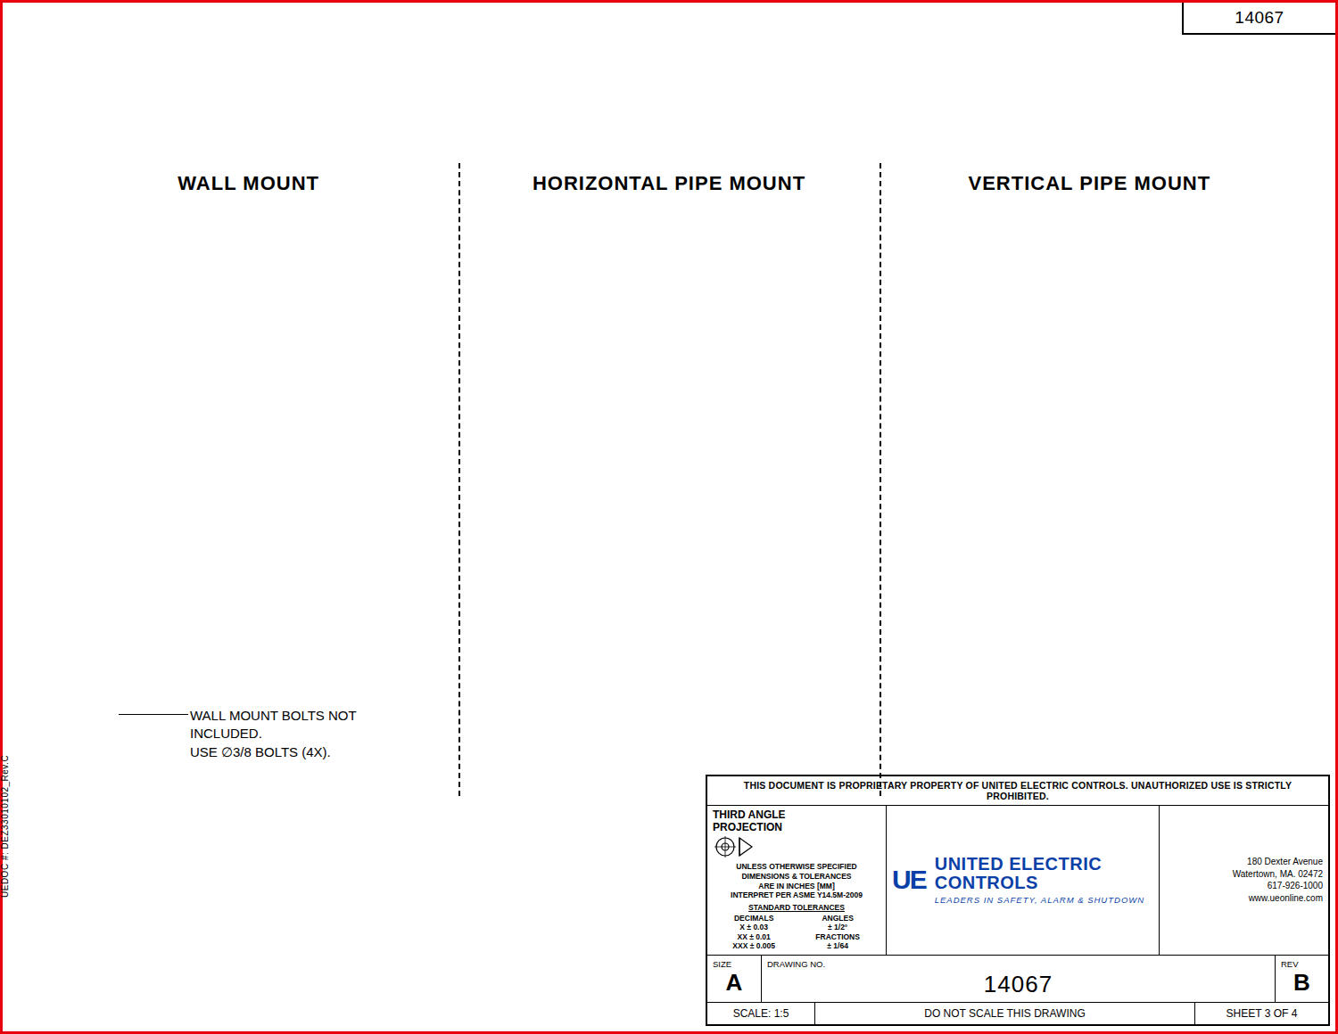14067
UEDOC #: DEZ33010102_Rev.C
WALL MOUNT
WALL MOUNT BOLTS NOT
INCLUDED.
USE ∅3/8 BOLTS (4X).
HORIZONTAL PIPE MOUNT
VERTICAL PIPE MOUNT
THIS DOCUMENT IS PROPRIETARY PROPERTY OF UNITED ELECTRIC CONTROLS. UNAUTHORIZED USE IS STRICTLY PROHIBITED.
THIRD ANGLE
PROJECTION
UNLESS OTHERWISE SPECIFIED
DIMENSIONS & TOLERANCES
ARE IN INCHES [MM]
INTERPRET PER ASME Y14.5M-2009
STANDARD TOLERANCES
| DECIMALS | ANGLES |
| X ± 0.03 | ± 1/2° |
| XX ± 0.01 | FRACTIONS |
| XXX ± 0.005 | ± 1/64 |
UE
UNITED ELECTRIC
CONTROLS
LEADERS IN SAFETY, ALARM & SHUTDOWN
180 Dexter Avenue
Watertown, MA. 02472
617-926-1000
www.ueonline.com
SIZE
A
DRAWING NO.
14067
REV
B
SCALE: 1:5
DO NOT SCALE THIS DRAWING
SHEET 3 OF 4